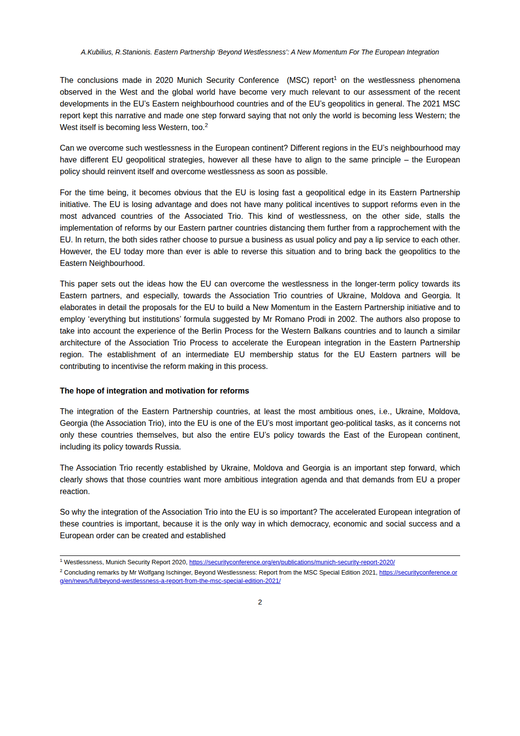A.Kubilius, R.Stanionis. Eastern Partnership ‘Beyond Westlessness’: A New Momentum For The European Integration
The conclusions made in 2020 Munich Security Conference (MSC) report1 on the westlessness phenomena observed in the West and the global world have become very much relevant to our assessment of the recent developments in the EU’s Eastern neighbourhood countries and of the EU’s geopolitics in general. The 2021 MSC report kept this narrative and made one step forward saying that not only the world is becoming less Western; the West itself is becoming less Western, too.2
Can we overcome such westlessness in the European continent? Different regions in the EU’s neighbourhood may have different EU geopolitical strategies, however all these have to align to the same principle – the European policy should reinvent itself and overcome westlessness as soon as possible.
For the time being, it becomes obvious that the EU is losing fast a geopolitical edge in its Eastern Partnership initiative. The EU is losing advantage and does not have many political incentives to support reforms even in the most advanced countries of the Associated Trio. This kind of westlessness, on the other side, stalls the implementation of reforms by our Eastern partner countries distancing them further from a rapprochement with the EU. In return, the both sides rather choose to pursue a business as usual policy and pay a lip service to each other. However, the EU today more than ever is able to reverse this situation and to bring back the geopolitics to the Eastern Neighbourhood.
This paper sets out the ideas how the EU can overcome the westlessness in the longer-term policy towards its Eastern partners, and especially, towards the Association Trio countries of Ukraine, Moldova and Georgia. It elaborates in detail the proposals for the EU to build a New Momentum in the Eastern Partnership initiative and to employ ‘everything but institutions’ formula suggested by Mr Romano Prodi in 2002. The authors also propose to take into account the experience of the Berlin Process for the Western Balkans countries and to launch a similar architecture of the Association Trio Process to accelerate the European integration in the Eastern Partnership region. The establishment of an intermediate EU membership status for the EU Eastern partners will be contributing to incentivise the reform making in this process.
The hope of integration and motivation for reforms
The integration of the Eastern Partnership countries, at least the most ambitious ones, i.e., Ukraine, Moldova, Georgia (the Association Trio), into the EU is one of the EU’s most important geo-political tasks, as it concerns not only these countries themselves, but also the entire EU’s policy towards the East of the European continent, including its policy towards Russia.
The Association Trio recently established by Ukraine, Moldova and Georgia is an important step forward, which clearly shows that those countries want more ambitious integration agenda and that demands from EU a proper reaction.
So why the integration of the Association Trio into the EU is so important? The accelerated European integration of these countries is important, because it is the only way in which democracy, economic and social success and a European order can be created and established
1 Westlessness, Munich Security Report 2020, https://securityconference.org/en/publications/munich-security-report-2020/
2 Concluding remarks by Mr Wolfgang Ischinger, Beyond Westlessness: Report from the MSC Special Edition 2021, https://securityconference.org/en/news/full/beyond-westlessness-a-report-from-the-msc-special-edition-2021/
2